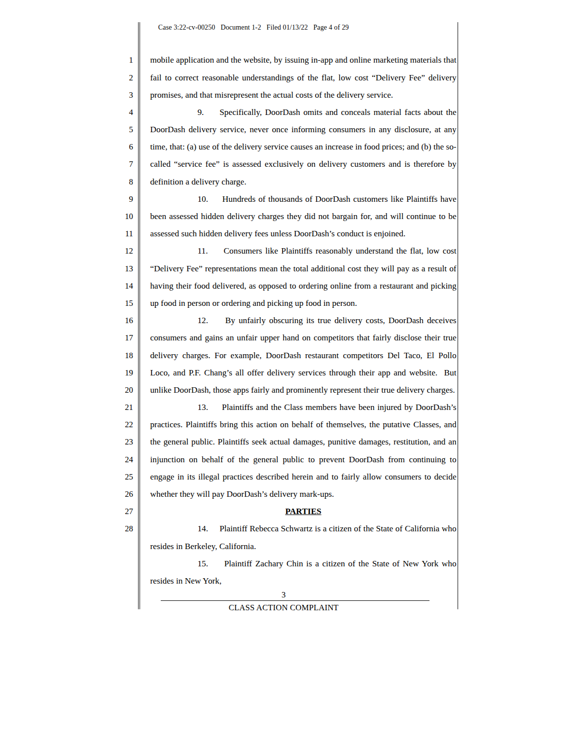Case 3:22-cv-00250 Document 1-2 Filed 01/13/22 Page 4 of 29
1
2
3
4
5
6
7
8
9
10
11
12
13
14
15
16
17
18
19
20
21
22
23
24
25
26
27
28
mobile application and the website, by issuing in-app and online marketing materials that fail to correct reasonable understandings of the flat, low cost “Delivery Fee” delivery promises, and that misrepresent the actual costs of the delivery service.
9. Specifically, DoorDash omits and conceals material facts about the DoorDash delivery service, never once informing consumers in any disclosure, at any time, that: (a) use of the delivery service causes an increase in food prices; and (b) the so-called “service fee” is assessed exclusively on delivery customers and is therefore by definition a delivery charge.
10. Hundreds of thousands of DoorDash customers like Plaintiffs have been assessed hidden delivery charges they did not bargain for, and will continue to be assessed such hidden delivery fees unless DoorDash’s conduct is enjoined.
11. Consumers like Plaintiffs reasonably understand the flat, low cost “Delivery Fee” representations mean the total additional cost they will pay as a result of having their food delivered, as opposed to ordering online from a restaurant and picking up food in person or ordering and picking up food in person.
12. By unfairly obscuring its true delivery costs, DoorDash deceives consumers and gains an unfair upper hand on competitors that fairly disclose their true delivery charges. For example, DoorDash restaurant competitors Del Taco, El Pollo Loco, and P.F. Chang’s all offer delivery services through their app and website. But unlike DoorDash, those apps fairly and prominently represent their true delivery charges.
13. Plaintiffs and the Class members have been injured by DoorDash’s practices. Plaintiffs bring this action on behalf of themselves, the putative Classes, and the general public. Plaintiffs seek actual damages, punitive damages, restitution, and an injunction on behalf of the general public to prevent DoorDash from continuing to engage in its illegal practices described herein and to fairly allow consumers to decide whether they will pay DoorDash’s delivery mark-ups.
PARTIES
14. Plaintiff Rebecca Schwartz is a citizen of the State of California who resides in Berkeley, California.
15. Plaintiff Zachary Chin is a citizen of the State of New York who resides in New York,
3
CLASS ACTION COMPLAINT